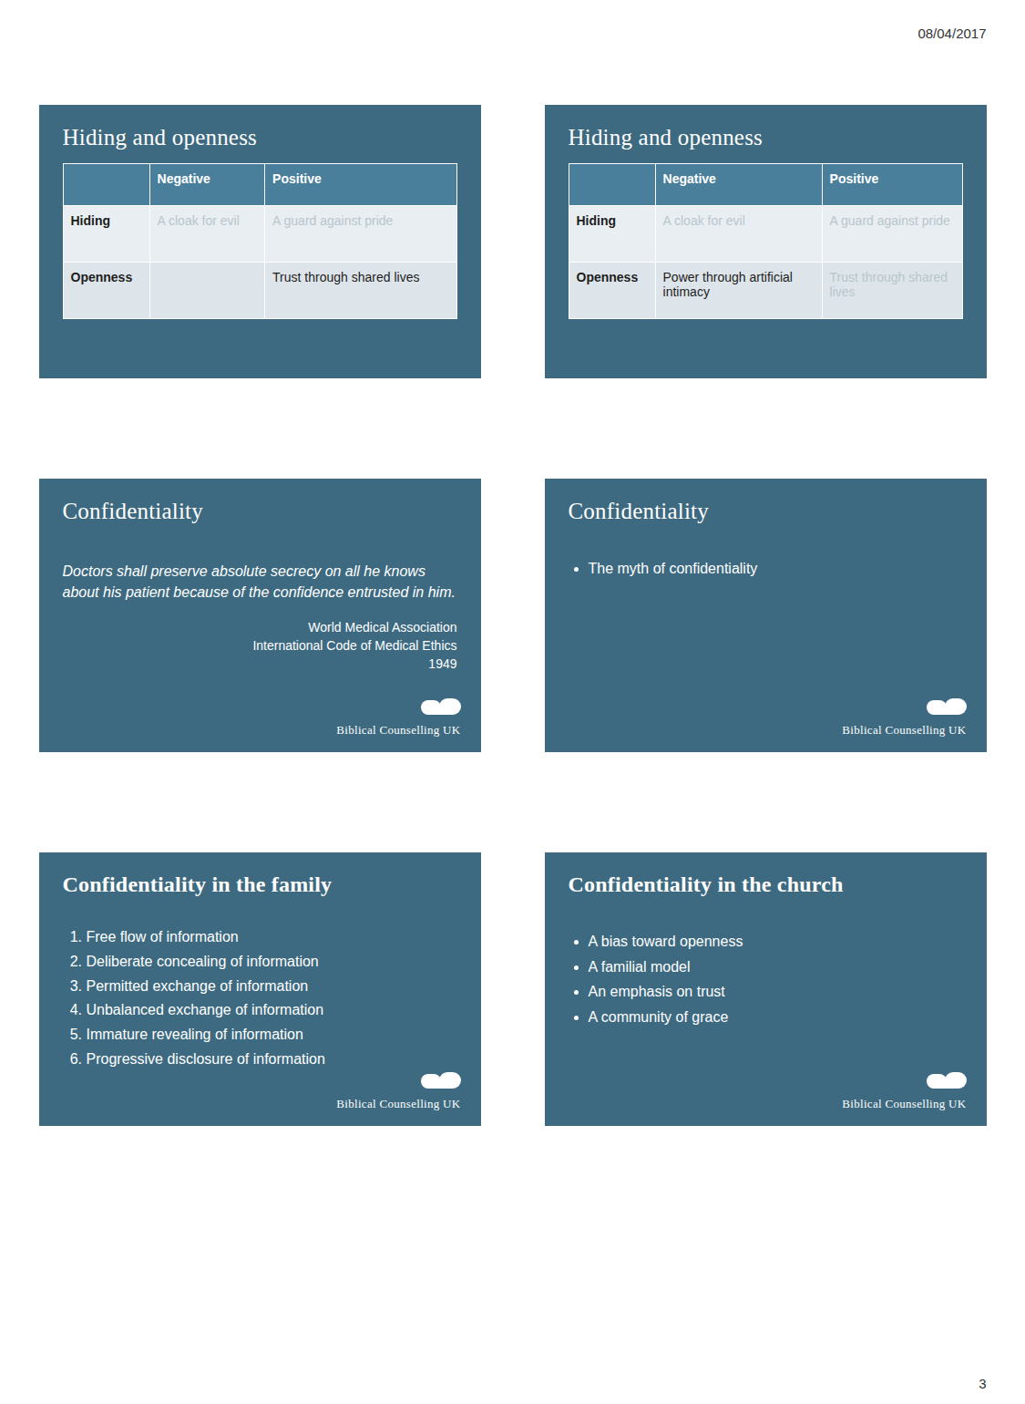08/04/2017
Hiding and openness
| | Negative | Positive |
| --- | --- | --- |
| Hiding | A cloak for evil | A guard against pride |
| Openness | | Trust through shared lives |
Hiding and openness
| | Negative | Positive |
| --- | --- | --- |
| Hiding | A cloak for evil | A guard against pride |
| Openness | Power through artificial intimacy | Trust through shared lives |
Confidentiality
Doctors shall preserve absolute secrecy on all he knows about his patient because of the confidence entrusted in him.
World Medical Association
International Code of Medical Ethics
1949
Biblical Counselling UK
Confidentiality
The myth of confidentiality
Biblical Counselling UK
Confidentiality in the family
Free flow of information
Deliberate concealing of information
Permitted exchange of information
Unbalanced exchange of information
Immature revealing of information
Progressive disclosure of information
Biblical Counselling UK
Confidentiality in the church
A bias toward openness
A familial model
An emphasis on trust
A community of grace
Biblical Counselling UK
3